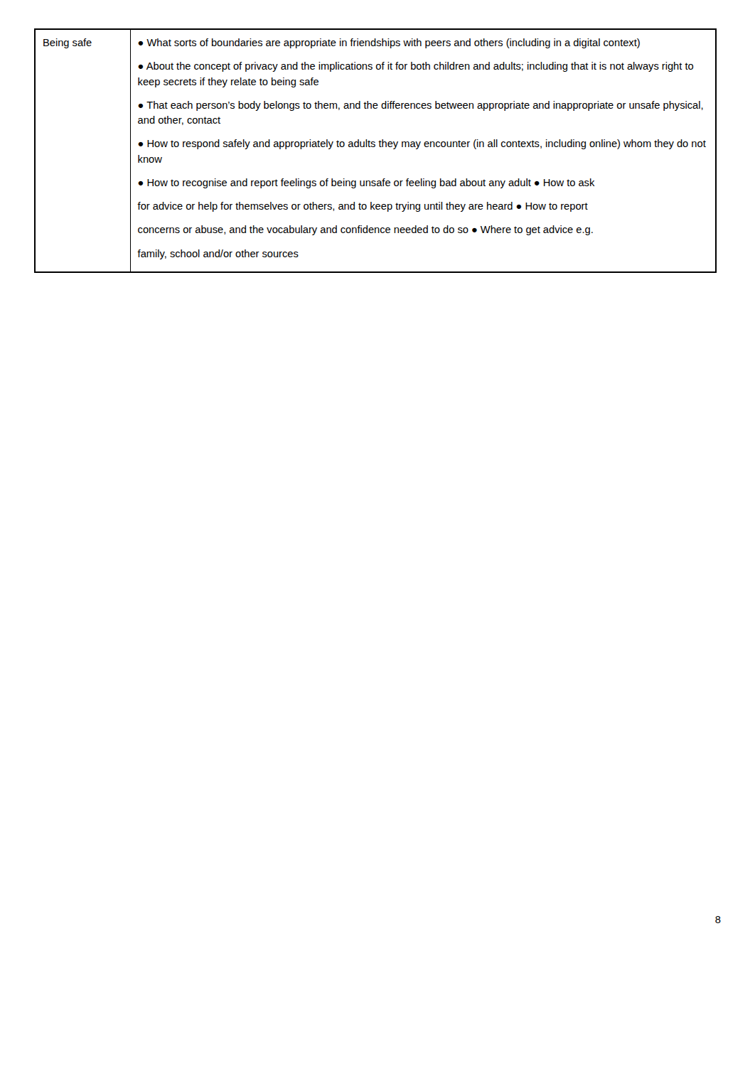| Being safe | ● What sorts of boundaries are appropriate in friendships with peers and others (including in a digital context) ● About the concept of privacy and the implications of it for both children and adults; including that it is not always right to keep secrets if they relate to being safe ● That each person’s body belongs to them, and the differences between appropriate and inappropriate or unsafe physical, and other, contact ● How to respond safely and appropriately to adults they may encounter (in all contexts, including online) whom they do not know ● How to recognise and report feelings of being unsafe or feeling bad about any adult ● How to ask for advice or help for themselves or others, and to keep trying until they are heard ● How to report concerns or abuse, and the vocabulary and confidence needed to do so ● Where to get advice e.g. family, school and/or other sources |
8